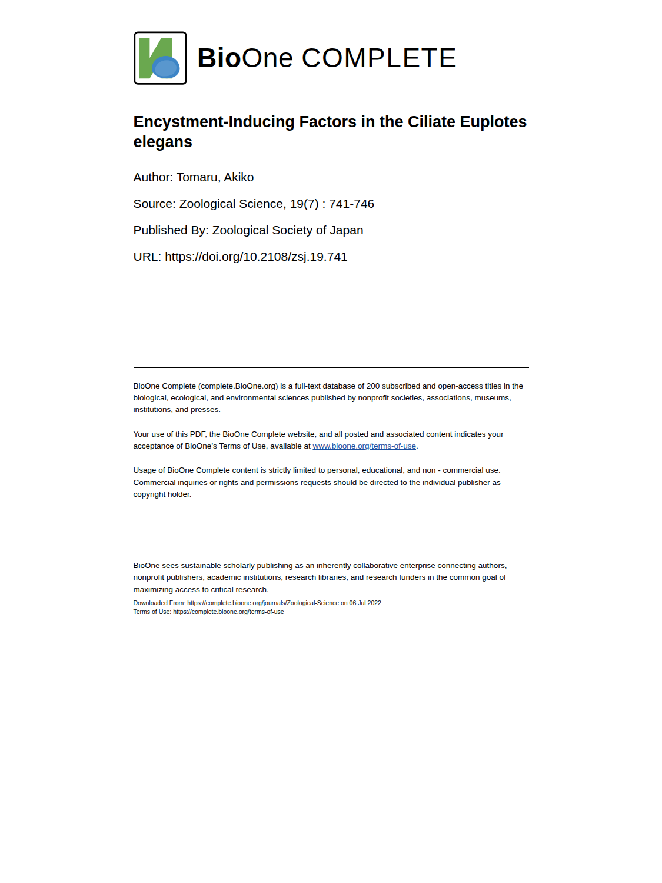Bio One COMPLETE
Encystment-Inducing Factors in the Ciliate Euplotes elegans
Author: Tomaru, Akiko
Source: Zoological Science, 19(7) : 741-746
Published By: Zoological Society of Japan
URL: https://doi.org/10.2108/zsj.19.741
BioOne Complete (complete.BioOne.org) is a full-text database of 200 subscribed and open-access titles in the biological, ecological, and environmental sciences published by nonprofit societies, associations, museums, institutions, and presses.
Your use of this PDF, the BioOne Complete website, and all posted and associated content indicates your acceptance of BioOne’s Terms of Use, available at www.bioone.org/terms-of-use.
Usage of BioOne Complete content is strictly limited to personal, educational, and non - commercial use. Commercial inquiries or rights and permissions requests should be directed to the individual publisher as copyright holder.
BioOne sees sustainable scholarly publishing as an inherently collaborative enterprise connecting authors, nonprofit publishers, academic institutions, research libraries, and research funders in the common goal of maximizing access to critical research.
Downloaded From: https://complete.bioone.org/journals/Zoological-Science on 06 Jul 2022
Terms of Use: https://complete.bioone.org/terms-of-use